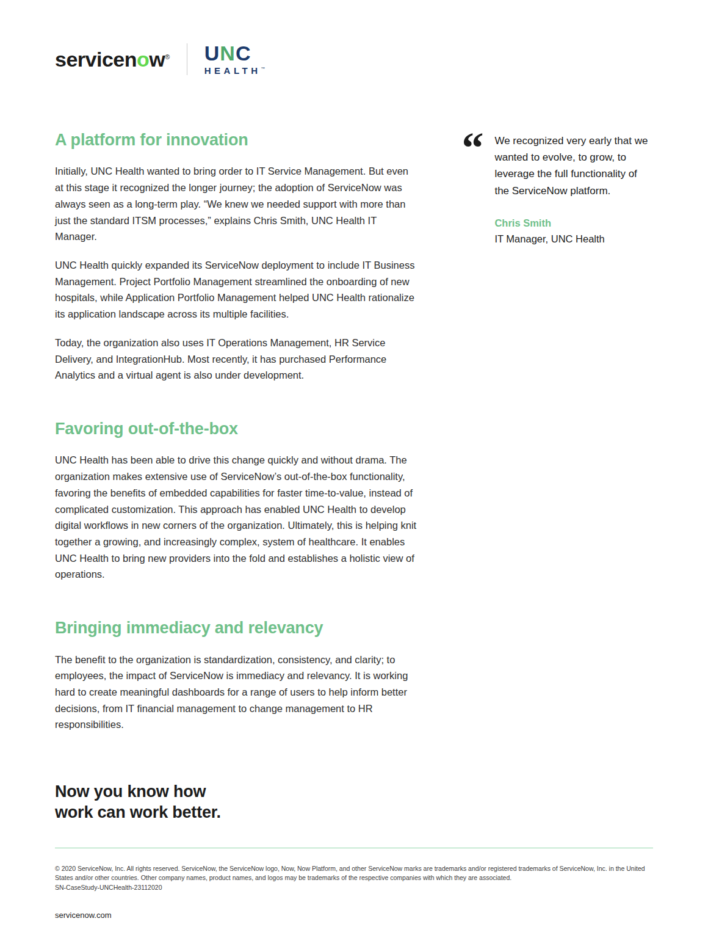servicenow®
UNC
HEALTH™
A platform for innovation
Initially, UNC Health wanted to bring order to IT Service Management. But even at this stage it recognized the longer journey; the adoption of ServiceNow was always seen as a long-term play. “We knew we needed support with more than just the standard ITSM processes,” explains Chris Smith, UNC Health IT Manager.
UNC Health quickly expanded its ServiceNow deployment to include IT Business Management. Project Portfolio Management streamlined the onboarding of new hospitals, while Application Portfolio Management helped UNC Health rationalize its application landscape across its multiple facilities.
Today, the organization also uses IT Operations Management, HR Service Delivery, and IntegrationHub. Most recently, it has purchased Performance Analytics and a virtual agent is also under development.
Favoring out-of-the-box
UNC Health has been able to drive this change quickly and without drama. The organization makes extensive use of ServiceNow’s out-of-the-box functionality, favoring the benefits of embedded capabilities for faster time-to-value, instead of complicated customization. This approach has enabled UNC Health to develop digital workflows in new corners of the organization. Ultimately, this is helping knit together a growing, and increasingly complex, system of healthcare. It enables UNC Health to bring new providers into the fold and establishes a holistic view of operations.
Bringing immediacy and relevancy
The benefit to the organization is standardization, consistency, and clarity; to employees, the impact of ServiceNow is immediacy and relevancy. It is working hard to create meaningful dashboards for a range of users to help inform better decisions, from IT financial management to change management to HR responsibilities.
Now you know how
work can work better.
“
We recognized very early that we wanted to evolve, to grow, to leverage the full functionality of the ServiceNow platform.
Chris Smith
IT Manager, UNC Health
© 2020 ServiceNow, Inc. All rights reserved. ServiceNow, the ServiceNow logo, Now, Now Platform, and other ServiceNow marks are trademarks and/or registered trademarks of ServiceNow, Inc. in the United States and/or other countries. Other company names, product names, and logos may be trademarks of the respective companies with which they are associated.
SN-CaseStudy-UNCHealth-23112020
servicenow.com